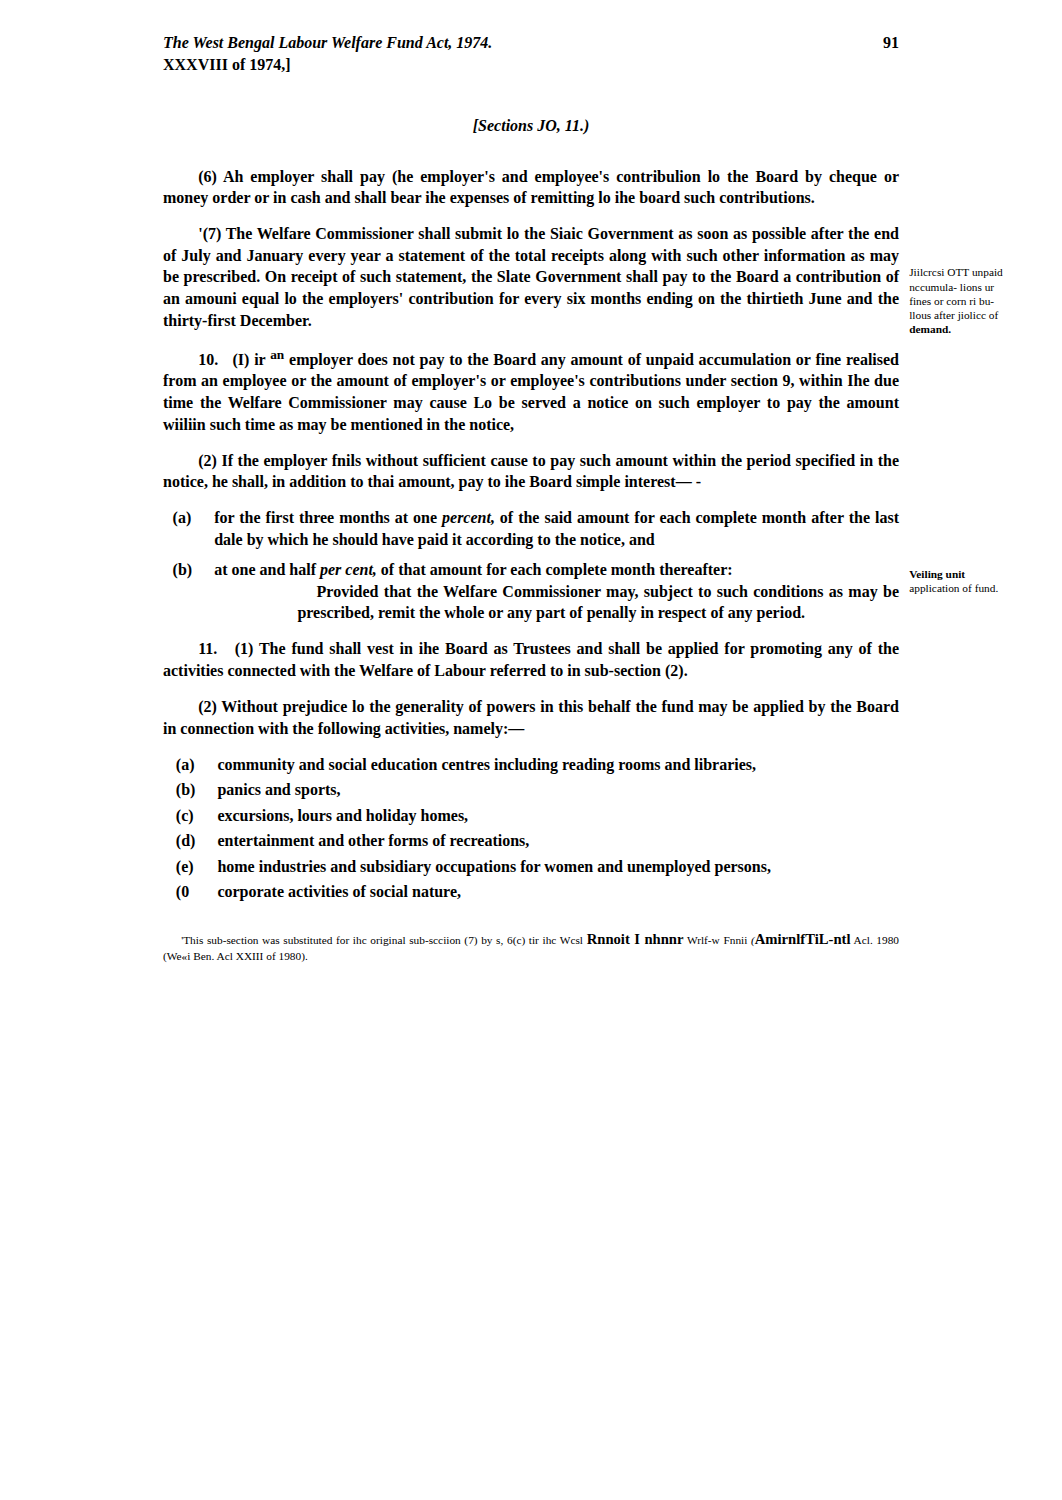The West Bengal Labour Welfare Fund Act, 1974.
XXXVIII of 1974,]
91
[Sections JO, 11.)
(6) Ah employer shall pay (he employer's and employee's contribulion lo the Board by cheque or money order or in cash and shall bear ihe expenses of remitting lo ihe board such contributions.
'(7) The Welfare Commissioner shall submit lo the Siaic Government as soon as possible after the end of July and January every year a statement of the total receipts along with such other information as may be prescribed. On receipt of such statement, the Slate Government shall pay to the Board a contribution of an amouni equal lo the employers' contribution for every six months ending on the thirtieth June and the thirty-first December.
Jiilcrcsi OTT unpaid nccumula- lions ur fines or corn ri bu-llous after jiolicc of demand.
10. (I) ir an employer does not pay to the Board any amount of unpaid accumulation or fine realised from an employee or the amount of employer's or employee's contributions under section 9, within Ihe due time the Welfare Commissioner may cause Lo be served a notice on such employer to pay the amount wiiliin such time as may be mentioned in the notice,
(2) If the employer fnils without sufficient cause to pay such amount within the period specified in the notice, he shall, in addition to thai amount, pay to ihe Board simple interest— -
(a) for the first three months at one percent, of the said amount for each complete month after the last dale by which he should have paid it according to the notice, and
(b) at one and half per cent, of that amount for each complete month thereafter:
Provided that the Welfare Commissioner may, subject to such conditions as may be prescribed, remit the whole or any part of penally in respect of any period.
11. (1) The fund shall vest in ihe Board as Trustees and shall be applied for promoting any of the activities connected with the Welfare of Labour referred to in sub-section (2).
Veiling unit application of fund.
(2) Without prejudice lo the generality of powers in this behalf the fund may be applied by the Board in connection with the following activities, namely:—
(a) community and social education centres including reading rooms and libraries,
(b) panics and sports,
(c) excursions, lours and holiday homes,
(d) entertainment and other forms of recreations,
(e) home industries and subsidiary occupations for women and unemployed persons,
(0corporate activities of social nature,
'This sub-section was substituted for ihc original sub-scciion (7) by s, 6(c) tir ihc Wcsl Rnnoit I nhnnr Wrlf-w Fnnii (AmirnlfTiL-ntl Acl. 1980 (We«i Ben. Acl XXIII of 1980).